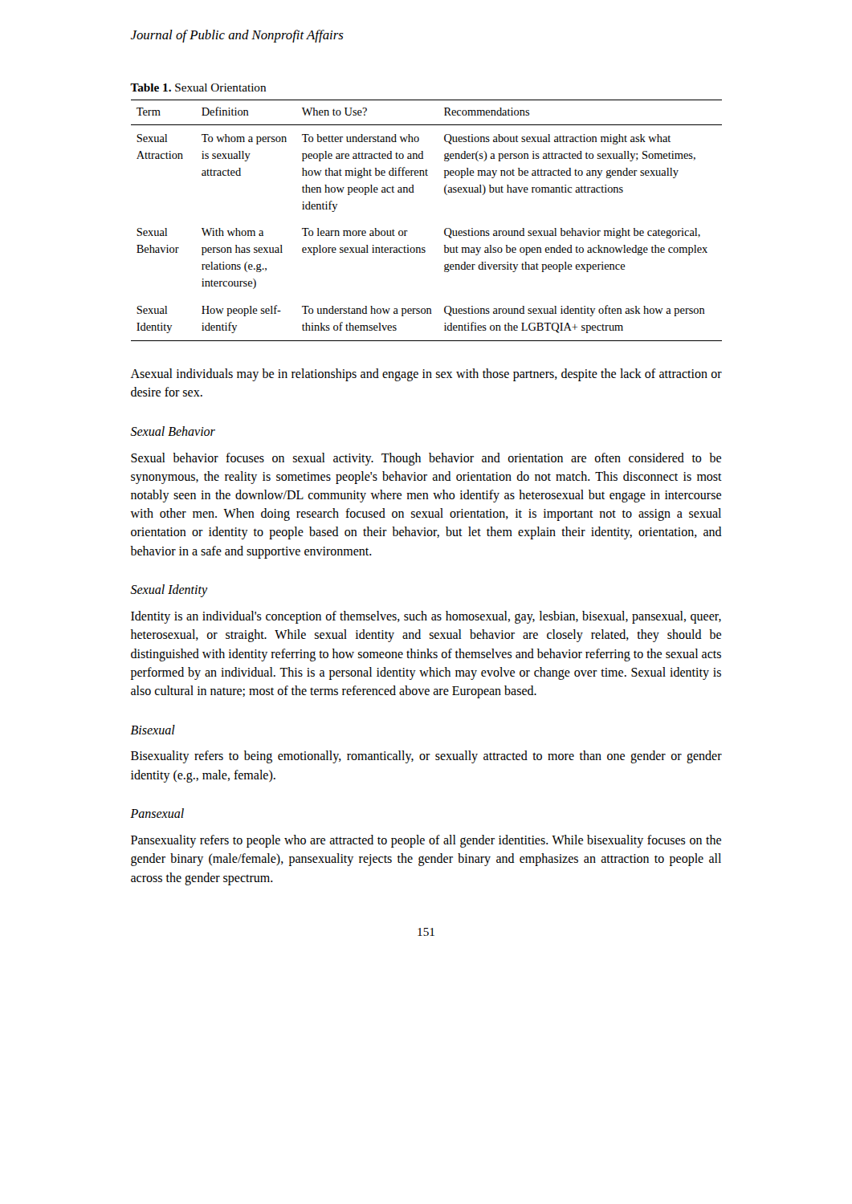Journal of Public and Nonprofit Affairs
Table 1. Sexual Orientation
| Term | Definition | When to Use? | Recommendations |
| --- | --- | --- | --- |
| Sexual Attraction | To whom a person is sexually attracted | To better understand who people are attracted to and how that might be different then how people act and identify | Questions about sexual attraction might ask what gender(s) a person is attracted to sexually; Sometimes, people may not be attracted to any gender sexually (asexual) but have romantic attractions |
| Sexual Behavior | With whom a person has sexual relations (e.g., intercourse) | To learn more about or explore sexual interactions | Questions around sexual behavior might be categorical, but may also be open ended to acknowledge the complex gender diversity that people experience |
| Sexual Identity | How people self-identify | To understand how a person thinks of themselves | Questions around sexual identity often ask how a person identifies on the LGBTQIA+ spectrum |
Asexual individuals may be in relationships and engage in sex with those partners, despite the lack of attraction or desire for sex.
Sexual Behavior
Sexual behavior focuses on sexual activity. Though behavior and orientation are often considered to be synonymous, the reality is sometimes people's behavior and orientation do not match. This disconnect is most notably seen in the downlow/DL community where men who identify as heterosexual but engage in intercourse with other men. When doing research focused on sexual orientation, it is important not to assign a sexual orientation or identity to people based on their behavior, but let them explain their identity, orientation, and behavior in a safe and supportive environment.
Sexual Identity
Identity is an individual's conception of themselves, such as homosexual, gay, lesbian, bisexual, pansexual, queer, heterosexual, or straight. While sexual identity and sexual behavior are closely related, they should be distinguished with identity referring to how someone thinks of themselves and behavior referring to the sexual acts performed by an individual. This is a personal identity which may evolve or change over time. Sexual identity is also cultural in nature; most of the terms referenced above are European based.
Bisexual
Bisexuality refers to being emotionally, romantically, or sexually attracted to more than one gender or gender identity (e.g., male, female).
Pansexual
Pansexuality refers to people who are attracted to people of all gender identities. While bisexuality focuses on the gender binary (male/female), pansexuality rejects the gender binary and emphasizes an attraction to people all across the gender spectrum.
151